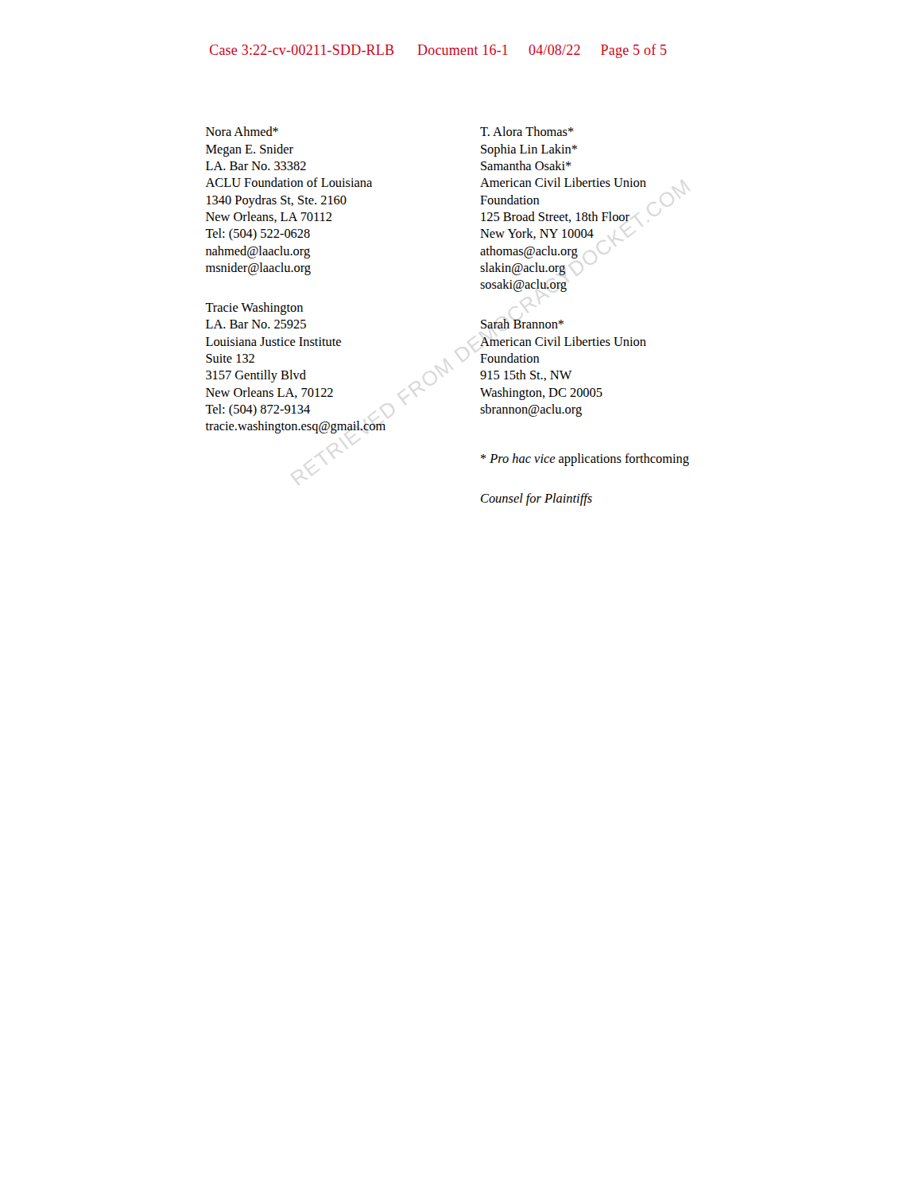Case 3:22-cv-00211-SDD-RLB Document 16-1 04/08/22 Page 5 of 5
RETRIEVED FROM DEMOCRACYDOCKET.COM
Nora Ahmed*
Megan E. Snider
LA. Bar No. 33382
ACLU Foundation of Louisiana
1340 Poydras St, Ste. 2160
New Orleans, LA 70112
Tel: (504) 522-0628
nahmed@laaclu.org
msnider@laaclu.org
Tracie Washington
LA. Bar No. 25925
Louisiana Justice Institute
Suite 132
3157 Gentilly Blvd
New Orleans LA, 70122
Tel: (504) 872-9134
tracie.washington.esq@gmail.com
T. Alora Thomas*
Sophia Lin Lakin*
Samantha Osaki*
American Civil Liberties Union
Foundation
125 Broad Street, 18th Floor
New York, NY 10004
athomas@aclu.org
slakin@aclu.org
sosaki@aclu.org
Sarah Brannon*
American Civil Liberties Union
Foundation
915 15th St., NW
Washington, DC 20005
sbrannon@aclu.org
* Pro hac vice applications forthcoming
Counsel for Plaintiffs